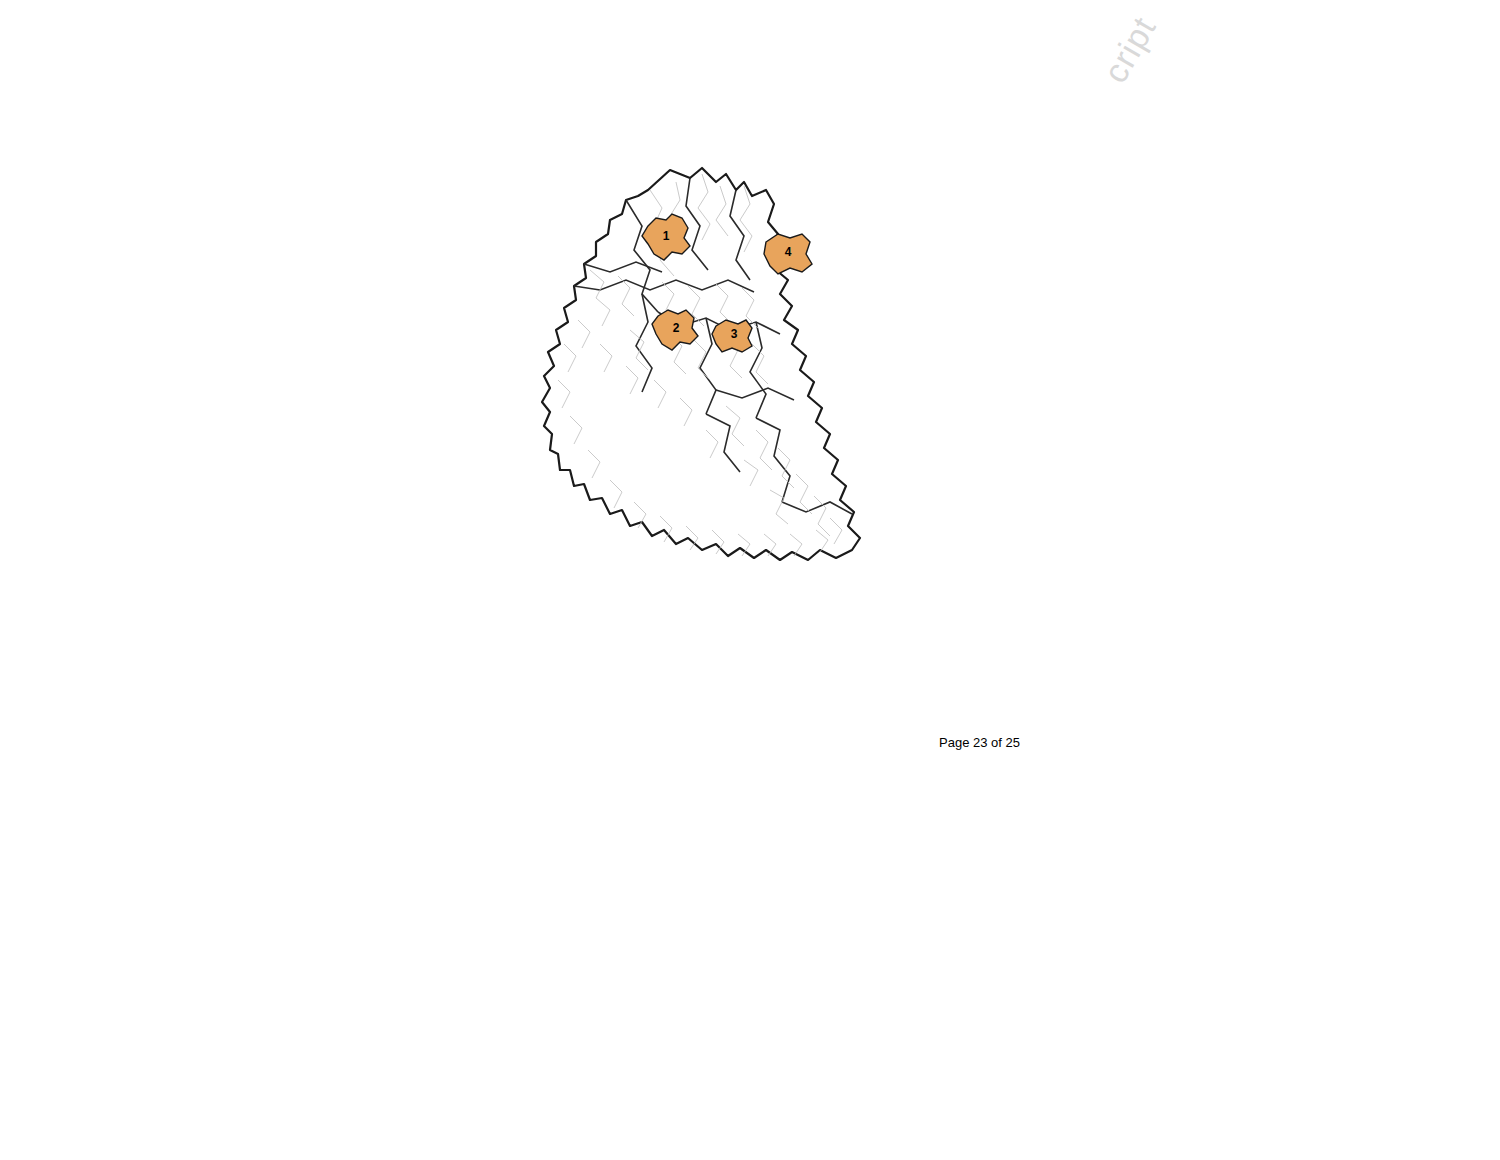cript
1 2 3 4
Page 23 of 25